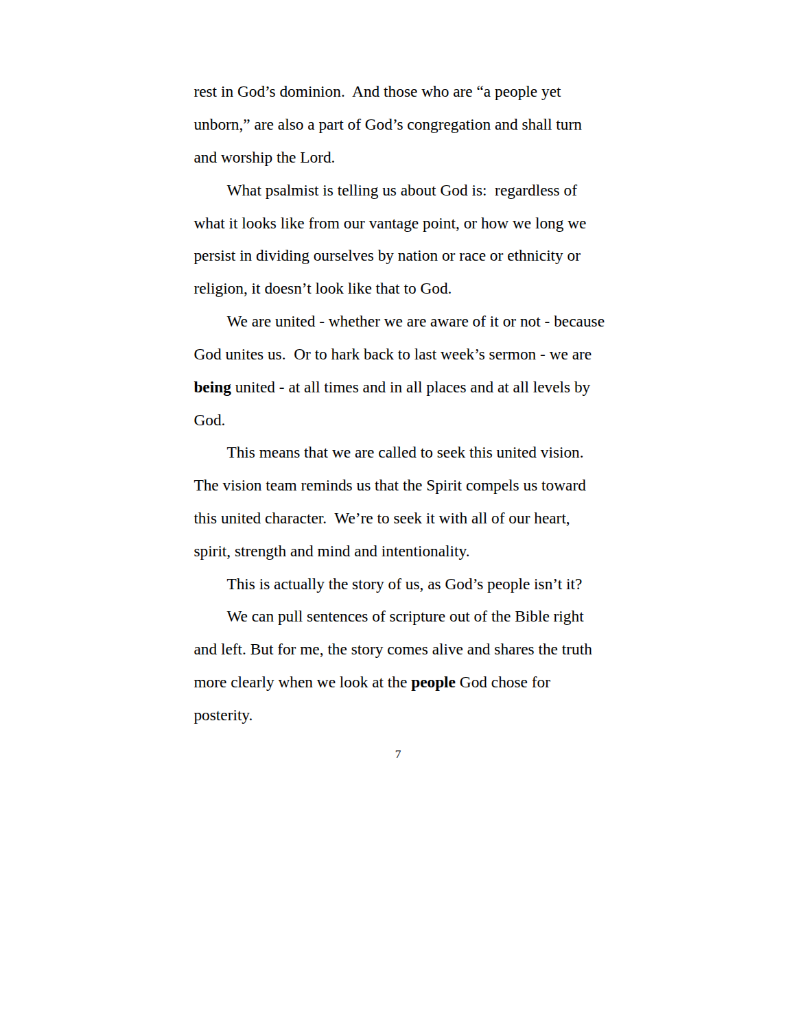rest in God’s dominion. And those who are “a people yet unborn,” are also a part of God’s congregation and shall turn and worship the Lord.
What psalmist is telling us about God is: regardless of what it looks like from our vantage point, or how we long we persist in dividing ourselves by nation or race or ethnicity or religion, it doesn’t look like that to God.
We are united - whether we are aware of it or not - because God unites us. Or to hark back to last week’s sermon - we are being united - at all times and in all places and at all levels by God.
This means that we are called to seek this united vision. The vision team reminds us that the Spirit compels us toward this united character. We’re to seek it with all of our heart, spirit, strength and mind and intentionality.
This is actually the story of us, as God’s people isn’t it?
We can pull sentences of scripture out of the Bible right and left. But for me, the story comes alive and shares the truth more clearly when we look at the people God chose for posterity.
7